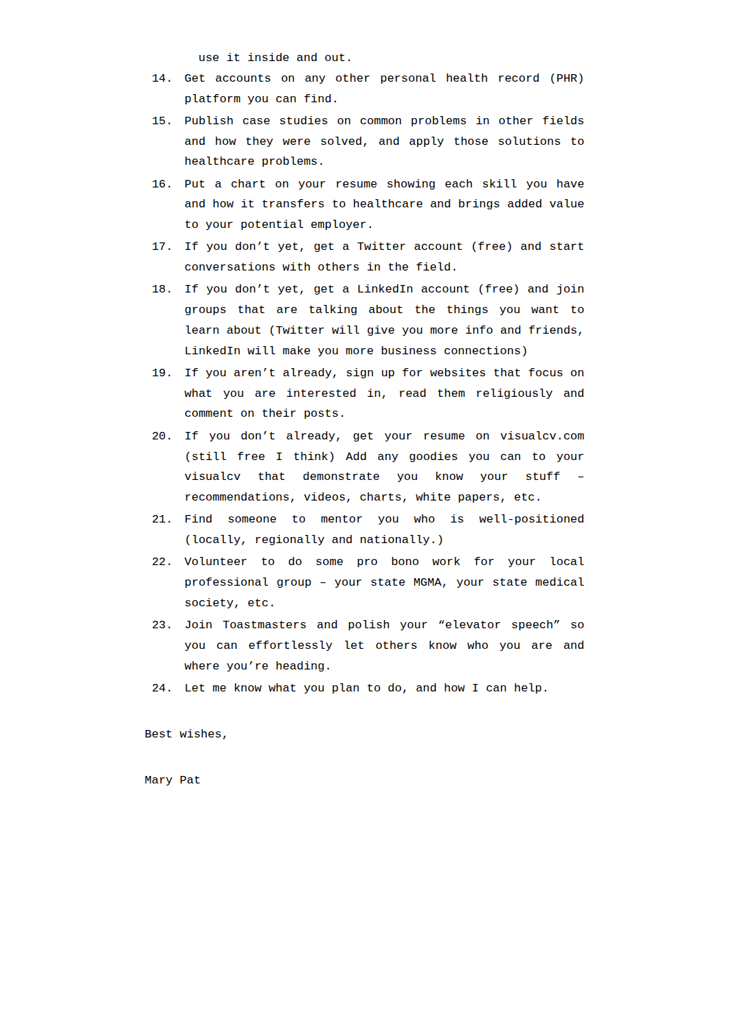use it inside and out.
Get accounts on any other personal health record (PHR) platform you can find.
Publish case studies on common problems in other fields and how they were solved, and apply those solutions to healthcare problems.
Put a chart on your resume showing each skill you have and how it transfers to healthcare and brings added value to your potential employer.
If you don’t yet, get a Twitter account (free) and start conversations with others in the field.
If you don’t yet, get a LinkedIn account (free) and join groups that are talking about the things you want to learn about (Twitter will give you more info and friends, LinkedIn will make you more business connections)
If you aren’t already, sign up for websites that focus on what you are interested in, read them religiously and comment on their posts.
If you don’t already, get your resume on visualcv.com (still free I think) Add any goodies you can to your visualcv that demonstrate you know your stuff – recommendations, videos, charts, white papers, etc.
Find someone to mentor you who is well-positioned (locally, regionally and nationally.)
Volunteer to do some pro bono work for your local professional group – your state MGMA, your state medical society, etc.
Join Toastmasters and polish your “elevator speech” so you can effortlessly let others know who you are and where you’re heading.
Let me know what you plan to do, and how I can help.
Best wishes,
Mary Pat